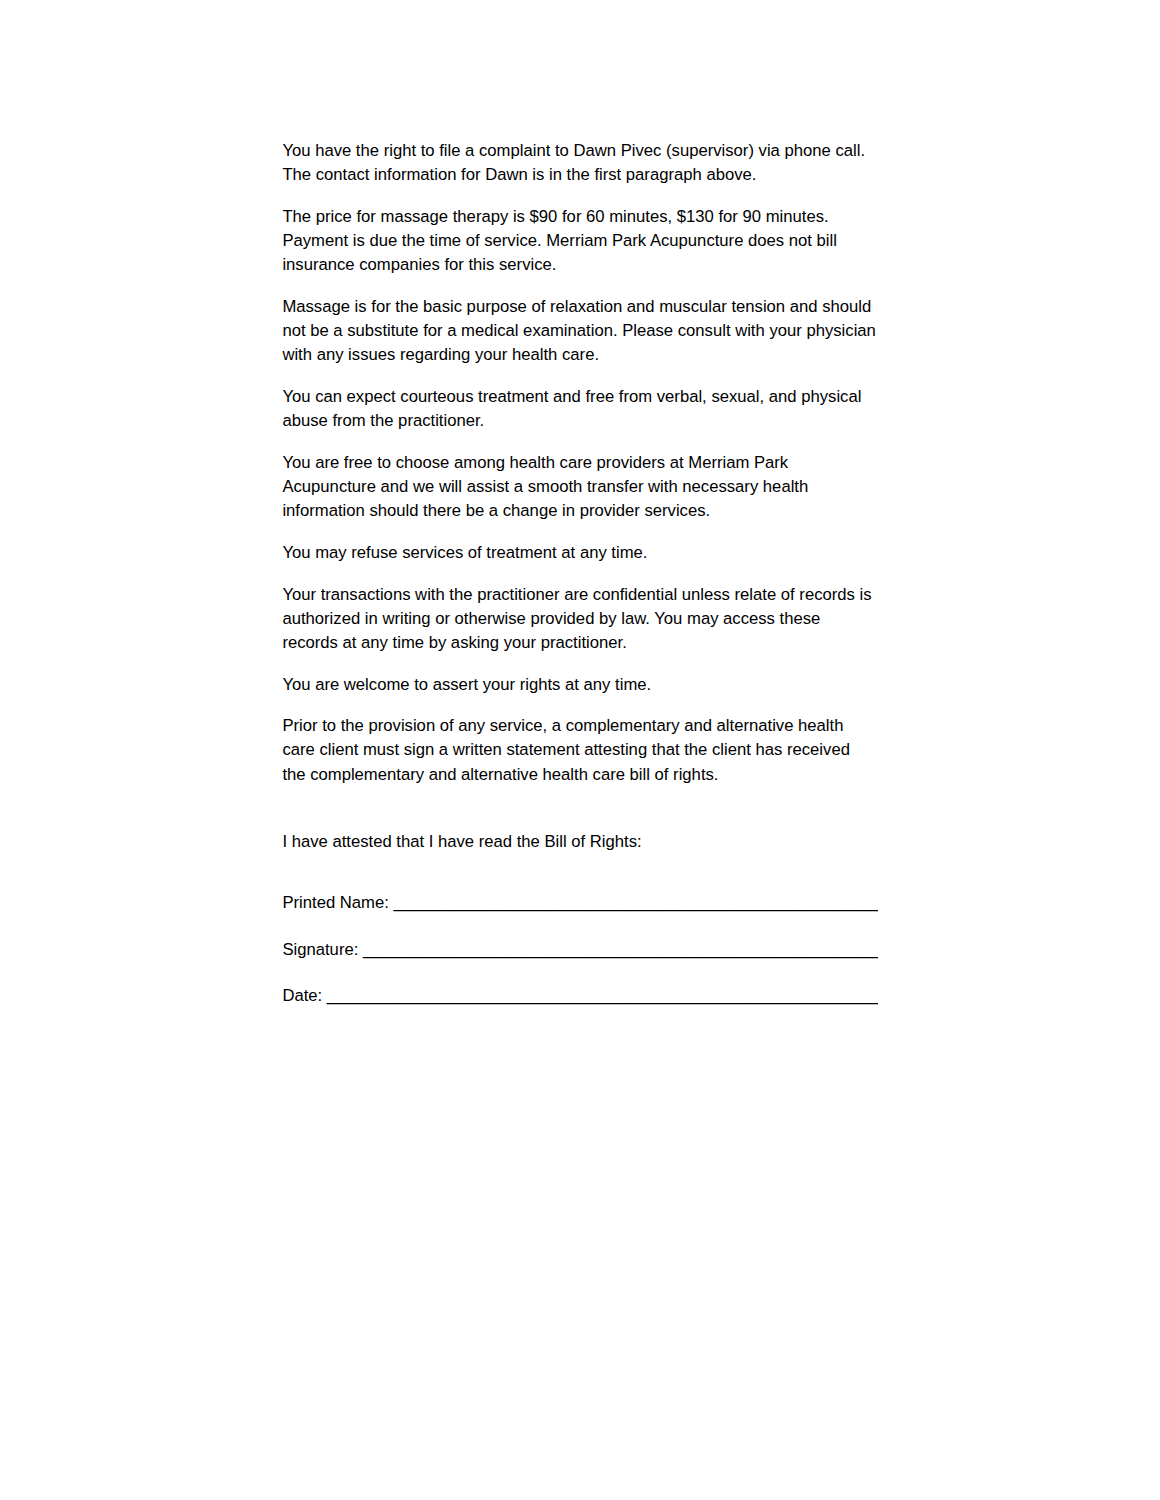You have the right to file a complaint to Dawn Pivec (supervisor) via phone call. The contact information for Dawn is in the first paragraph above.
The price for massage therapy is $90 for 60 minutes, $130 for 90 minutes. Payment is due the time of service. Merriam Park Acupuncture does not bill insurance companies for this service.
Massage is for the basic purpose of relaxation and muscular tension and should not be a substitute for a medical examination. Please consult with your physician with any issues regarding your health care.
You can expect courteous treatment and free from verbal, sexual, and physical abuse from the practitioner.
You are free to choose among health care providers at Merriam Park Acupuncture and we will assist a smooth transfer with necessary health information should there be a change in provider services.
You may refuse services of treatment at any time.
Your transactions with the practitioner are confidential unless relate of records is authorized in writing or otherwise provided by law. You may access these records at any time by asking your practitioner.
You are welcome to assert your rights at any time.
Prior to the provision of any service, a complementary and alternative health care client must sign a written statement attesting that the client has received the complementary and alternative health care bill of rights.
I have attested that I have read the Bill of Rights:
Printed Name: ______________________________________________________________
Signature: _________________________________________________________________
Date: ______________________________________________________________________